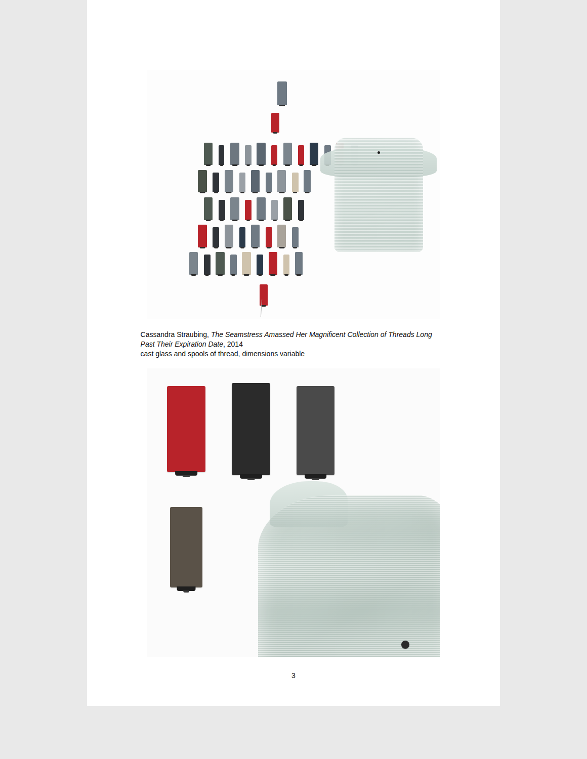Cassandra Straubing, The Seamstress Amassed Her Magnificent Collection of Threads Long Past Their Expiration Date, 2014
cast glass and spools of thread, dimensions variable
3